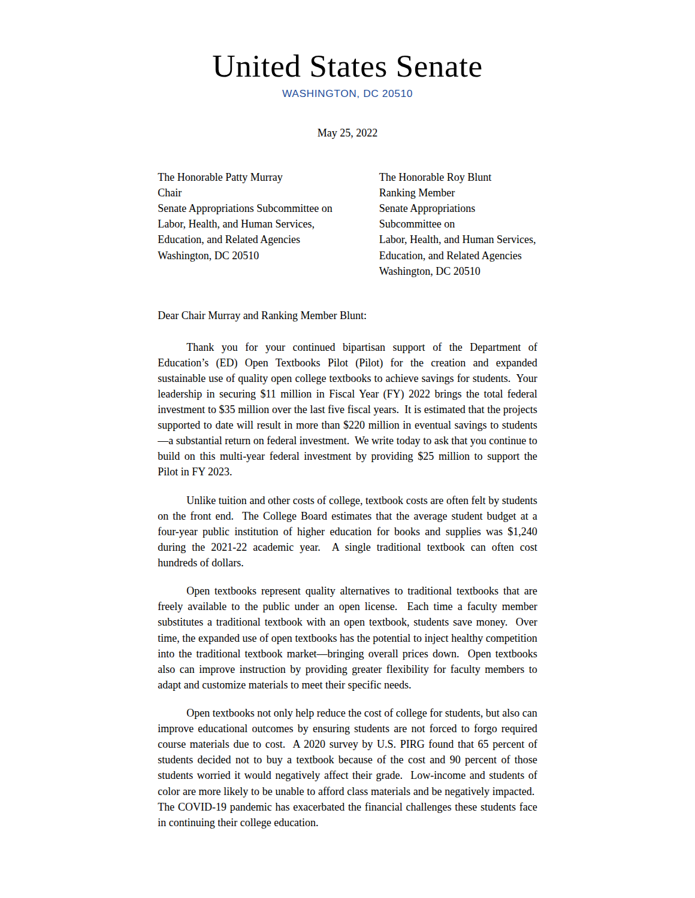United States Senate
WASHINGTON, DC 20510
May 25, 2022
| The Honorable Patty Murray Chair Senate Appropriations Subcommittee on Labor, Health, and Human Services, Education, and Related Agencies Washington, DC 20510 | The Honorable Roy Blunt Ranking Member Senate Appropriations Subcommittee on Labor, Health, and Human Services, Education, and Related Agencies Washington, DC 20510 |
Dear Chair Murray and Ranking Member Blunt:
Thank you for your continued bipartisan support of the Department of Education’s (ED) Open Textbooks Pilot (Pilot) for the creation and expanded sustainable use of quality open college textbooks to achieve savings for students. Your leadership in securing $11 million in Fiscal Year (FY) 2022 brings the total federal investment to $35 million over the last five fiscal years. It is estimated that the projects supported to date will result in more than $220 million in eventual savings to students—a substantial return on federal investment. We write today to ask that you continue to build on this multi-year federal investment by providing $25 million to support the Pilot in FY 2023.
Unlike tuition and other costs of college, textbook costs are often felt by students on the front end. The College Board estimates that the average student budget at a four-year public institution of higher education for books and supplies was $1,240 during the 2021-22 academic year. A single traditional textbook can often cost hundreds of dollars.
Open textbooks represent quality alternatives to traditional textbooks that are freely available to the public under an open license. Each time a faculty member substitutes a traditional textbook with an open textbook, students save money. Over time, the expanded use of open textbooks has the potential to inject healthy competition into the traditional textbook market—bringing overall prices down. Open textbooks also can improve instruction by providing greater flexibility for faculty members to adapt and customize materials to meet their specific needs.
Open textbooks not only help reduce the cost of college for students, but also can improve educational outcomes by ensuring students are not forced to forgo required course materials due to cost. A 2020 survey by U.S. PIRG found that 65 percent of students decided not to buy a textbook because of the cost and 90 percent of those students worried it would negatively affect their grade. Low-income and students of color are more likely to be unable to afford class materials and be negatively impacted. The COVID-19 pandemic has exacerbated the financial challenges these students face in continuing their college education.